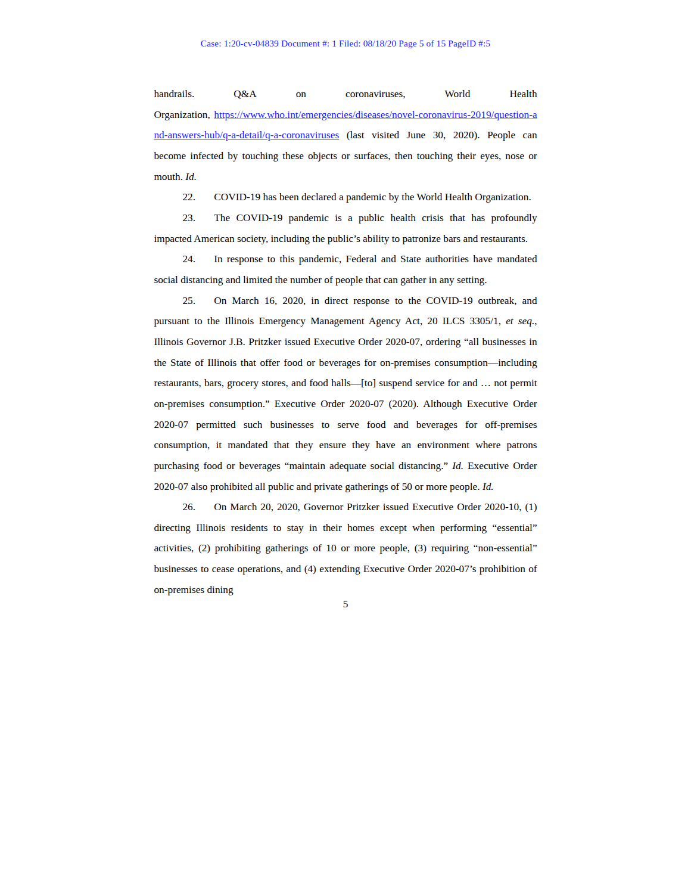Case: 1:20-cv-04839 Document #: 1 Filed: 08/18/20 Page 5 of 15 PageID #:5
handrails. Q&A on coronaviruses, World Health
Organization, https://www.who.int/emergencies/diseases/novel-coronavirus-2019/question-and-answers-hub/q-a-detail/q-a-coronaviruses (last visited June 30, 2020). People can become infected by touching these objects or surfaces, then touching their eyes, nose or mouth. Id.
22. COVID-19 has been declared a pandemic by the World Health Organization.
23. The COVID-19 pandemic is a public health crisis that has profoundly impacted American society, including the public’s ability to patronize bars and restaurants.
24. In response to this pandemic, Federal and State authorities have mandated social distancing and limited the number of people that can gather in any setting.
25. On March 16, 2020, in direct response to the COVID-19 outbreak, and pursuant to the Illinois Emergency Management Agency Act, 20 ILCS 3305/1, et seq., Illinois Governor J.B. Pritzker issued Executive Order 2020-07, ordering “all businesses in the State of Illinois that offer food or beverages for on-premises consumption—including restaurants, bars, grocery stores, and food halls—[to] suspend service for and … not permit on-premises consumption.” Executive Order 2020-07 (2020). Although Executive Order 2020-07 permitted such businesses to serve food and beverages for off-premises consumption, it mandated that they ensure they have an environment where patrons purchasing food or beverages “maintain adequate social distancing.” Id. Executive Order 2020-07 also prohibited all public and private gatherings of 50 or more people. Id.
26. On March 20, 2020, Governor Pritzker issued Executive Order 2020-10, (1) directing Illinois residents to stay in their homes except when performing “essential” activities, (2) prohibiting gatherings of 10 or more people, (3) requiring “non-essential” businesses to cease operations, and (4) extending Executive Order 2020-07’s prohibition of on-premises dining
5